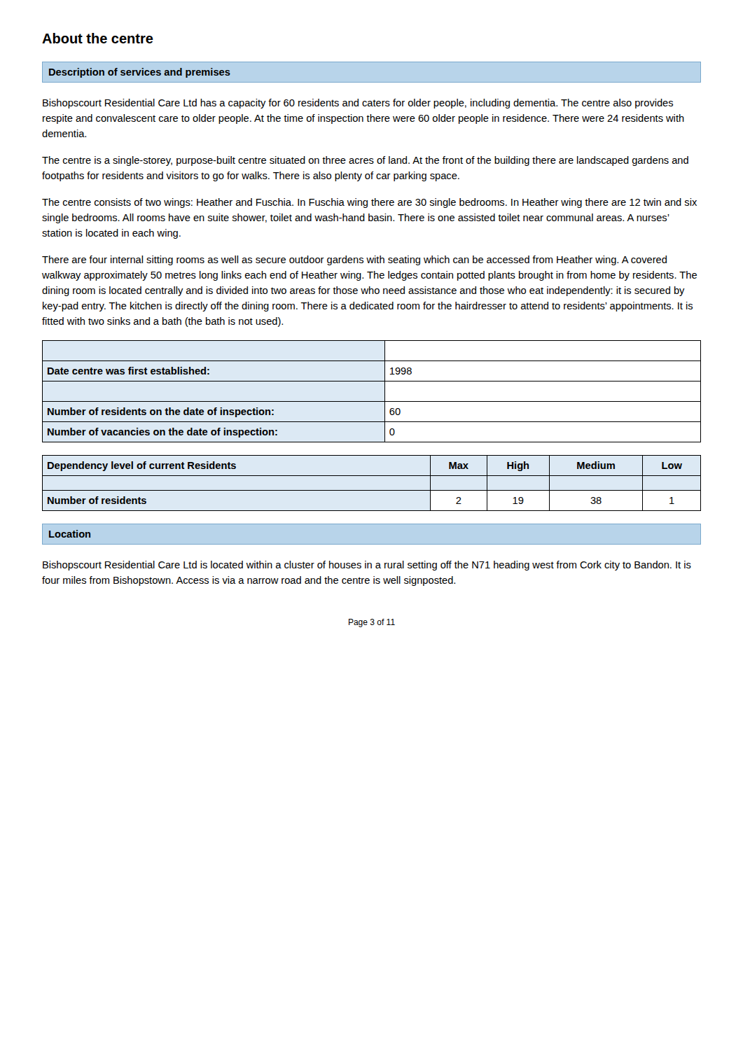About the centre
Description of services and premises
Bishopscourt Residential Care Ltd has a capacity for 60 residents and caters for older people, including dementia. The centre also provides respite and convalescent care to older people. At the time of inspection there were 60 older people in residence. There were 24 residents with dementia.
The centre is a single-storey, purpose-built centre situated on three acres of land. At the front of the building there are landscaped gardens and footpaths for residents and visitors to go for walks. There is also plenty of car parking space.
The centre consists of two wings: Heather and Fuschia. In Fuschia wing there are 30 single bedrooms. In Heather wing there are 12 twin and six single bedrooms. All rooms have en suite shower, toilet and wash-hand basin. There is one assisted toilet near communal areas. A nurses’ station is located in each wing.
There are four internal sitting rooms as well as secure outdoor gardens with seating which can be accessed from Heather wing. A covered walkway approximately 50 metres long links each end of Heather wing. The ledges contain potted plants brought in from home by residents. The dining room is located centrally and is divided into two areas for those who need assistance and those who eat independently: it is secured by key-pad entry. The kitchen is directly off the dining room. There is a dedicated room for the hairdresser to attend to residents’ appointments. It is fitted with two sinks and a bath (the bath is not used).
| Date centre was first established: | 1998 |
| Number of residents on the date of inspection: | 60 |
| Number of vacancies on the date of inspection: | 0 |
| Dependency level of current Residents | Max | High | Medium | Low |
| --- | --- | --- | --- | --- |
| Number of residents | 2 | 19 | 38 | 1 |
Location
Bishopscourt Residential Care Ltd is located within a cluster of houses in a rural setting off the N71 heading west from Cork city to Bandon. It is four miles from Bishopstown. Access is via a narrow road and the centre is well signposted.
Page 3 of 11